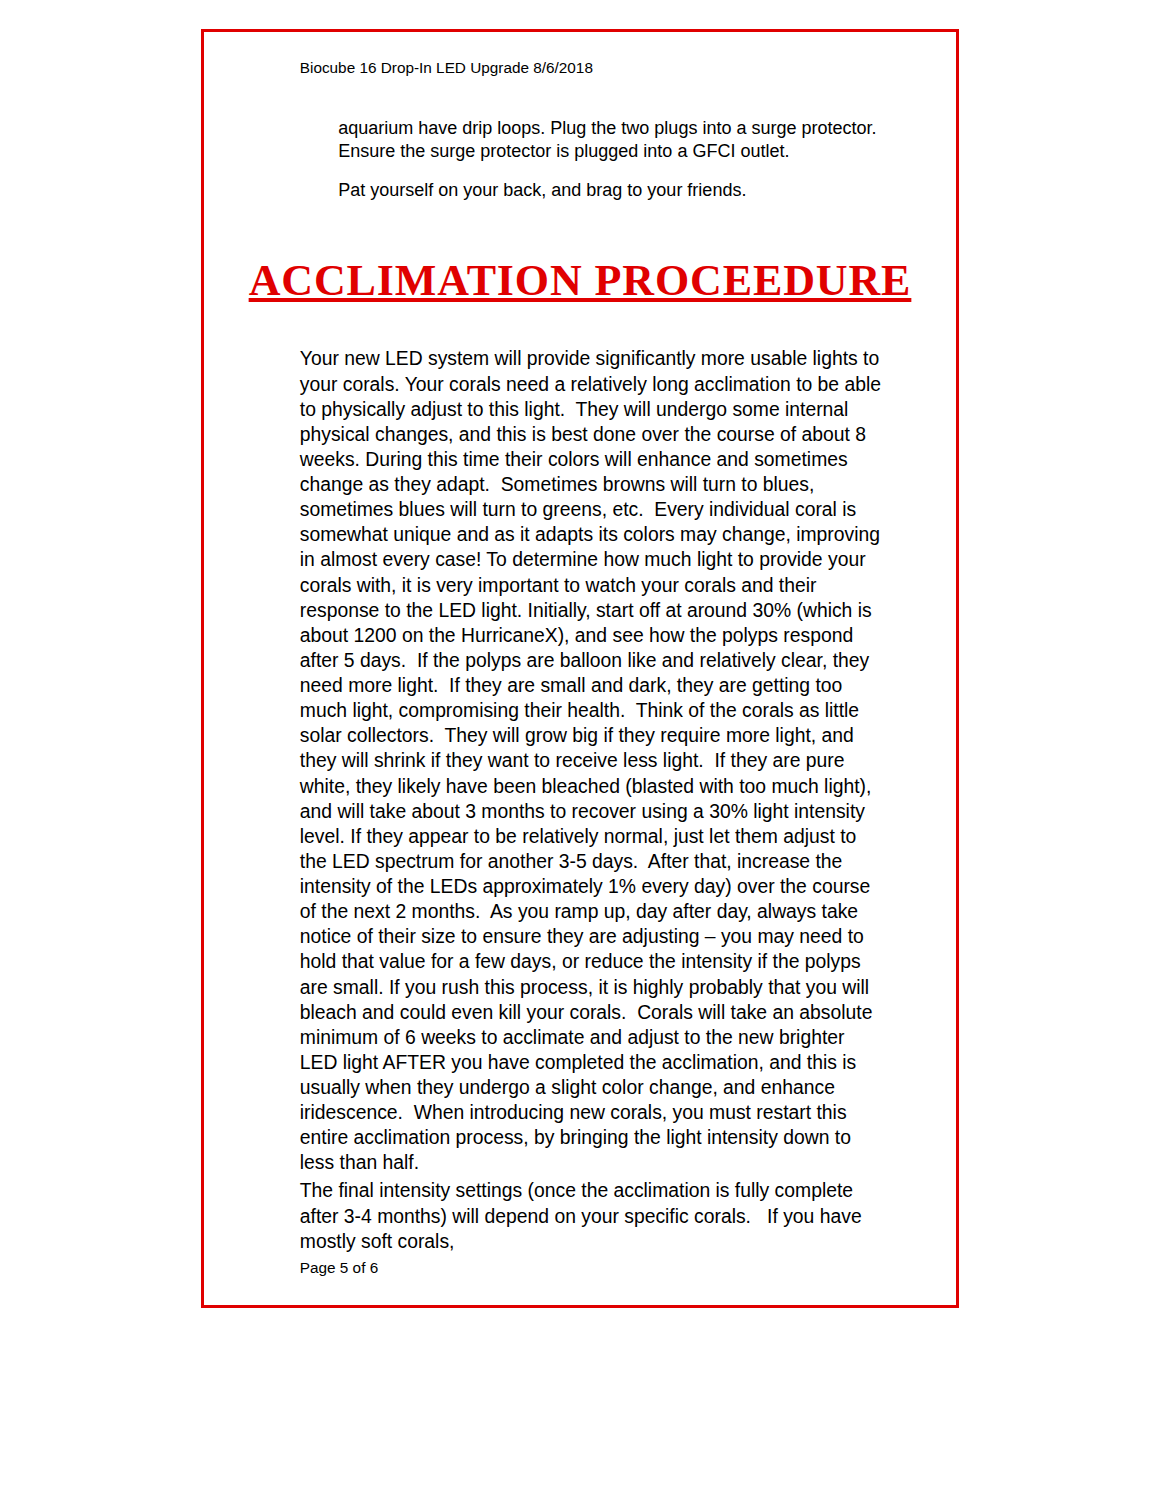Biocube 16 Drop-In LED Upgrade 8/6/2018
aquarium have drip loops. Plug the two plugs into a surge protector. Ensure the surge protector is plugged into a GFCI outlet.
Pat yourself on your back, and brag to your friends.
ACCLIMATION PROCEEDURE
Your new LED system will provide significantly more usable lights to your corals. Your corals need a relatively long acclimation to be able to physically adjust to this light. They will undergo some internal physical changes, and this is best done over the course of about 8 weeks. During this time their colors will enhance and sometimes change as they adapt. Sometimes browns will turn to blues, sometimes blues will turn to greens, etc. Every individual coral is somewhat unique and as it adapts its colors may change, improving in almost every case! To determine how much light to provide your corals with, it is very important to watch your corals and their response to the LED light. Initially, start off at around 30% (which is about 1200 on the HurricaneX), and see how the polyps respond after 5 days. If the polyps are balloon like and relatively clear, they need more light. If they are small and dark, they are getting too much light, compromising their health. Think of the corals as little solar collectors. They will grow big if they require more light, and they will shrink if they want to receive less light. If they are pure white, they likely have been bleached (blasted with too much light), and will take about 3 months to recover using a 30% light intensity level. If they appear to be relatively normal, just let them adjust to the LED spectrum for another 3-5 days. After that, increase the intensity of the LEDs approximately 1% every day) over the course of the next 2 months. As you ramp up, day after day, always take notice of their size to ensure they are adjusting – you may need to hold that value for a few days, or reduce the intensity if the polyps are small. If you rush this process, it is highly probably that you will bleach and could even kill your corals. Corals will take an absolute minimum of 6 weeks to acclimate and adjust to the new brighter LED light AFTER you have completed the acclimation, and this is usually when they undergo a slight color change, and enhance iridescence. When introducing new corals, you must restart this entire acclimation process, by bringing the light intensity down to less than half.
The final intensity settings (once the acclimation is fully complete after 3-4 months) will depend on your specific corals. If you have mostly soft corals,
Page 5 of 6